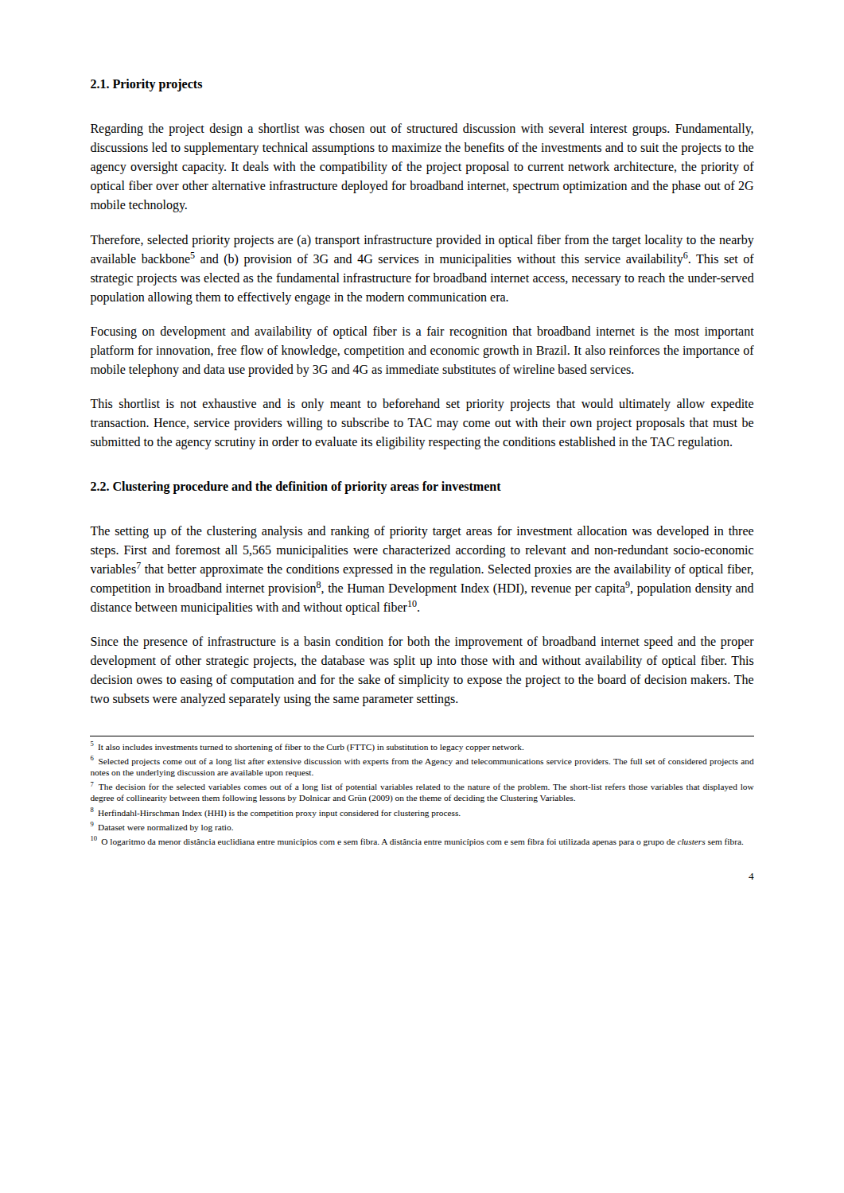2.1. Priority projects
Regarding the project design a shortlist was chosen out of structured discussion with several interest groups. Fundamentally, discussions led to supplementary technical assumptions to maximize the benefits of the investments and to suit the projects to the agency oversight capacity. It deals with the compatibility of the project proposal to current network architecture, the priority of optical fiber over other alternative infrastructure deployed for broadband internet, spectrum optimization and the phase out of 2G mobile technology.
Therefore, selected priority projects are (a) transport infrastructure provided in optical fiber from the target locality to the nearby available backbone5 and (b) provision of 3G and 4G services in municipalities without this service availability6. This set of strategic projects was elected as the fundamental infrastructure for broadband internet access, necessary to reach the under-served population allowing them to effectively engage in the modern communication era.
Focusing on development and availability of optical fiber is a fair recognition that broadband internet is the most important platform for innovation, free flow of knowledge, competition and economic growth in Brazil. It also reinforces the importance of mobile telephony and data use provided by 3G and 4G as immediate substitutes of wireline based services.
This shortlist is not exhaustive and is only meant to beforehand set priority projects that would ultimately allow expedite transaction. Hence, service providers willing to subscribe to TAC may come out with their own project proposals that must be submitted to the agency scrutiny in order to evaluate its eligibility respecting the conditions established in the TAC regulation.
2.2. Clustering procedure and the definition of priority areas for investment
The setting up of the clustering analysis and ranking of priority target areas for investment allocation was developed in three steps. First and foremost all 5,565 municipalities were characterized according to relevant and non-redundant socio-economic variables7 that better approximate the conditions expressed in the regulation. Selected proxies are the availability of optical fiber, competition in broadband internet provision8, the Human Development Index (HDI), revenue per capita9, population density and distance between municipalities with and without optical fiber10.
Since the presence of infrastructure is a basin condition for both the improvement of broadband internet speed and the proper development of other strategic projects, the database was split up into those with and without availability of optical fiber. This decision owes to easing of computation and for the sake of simplicity to expose the project to the board of decision makers. The two subsets were analyzed separately using the same parameter settings.
5 It also includes investments turned to shortening of fiber to the Curb (FTTC) in substitution to legacy copper network.
6 Selected projects come out of a long list after extensive discussion with experts from the Agency and telecommunications service providers. The full set of considered projects and notes on the underlying discussion are available upon request.
7 The decision for the selected variables comes out of a long list of potential variables related to the nature of the problem. The short-list refers those variables that displayed low degree of collinearity between them following lessons by Dolnicar and Grün (2009) on the theme of deciding the Clustering Variables.
8 Herfindahl-Hirschman Index (HHI) is the competition proxy input considered for clustering process.
9 Dataset were normalized by log ratio.
10 O logaritmo da menor distância euclidiana entre municípios com e sem fibra. A distância entre municípios com e sem fibra foi utilizada apenas para o grupo de clusters sem fibra.
4